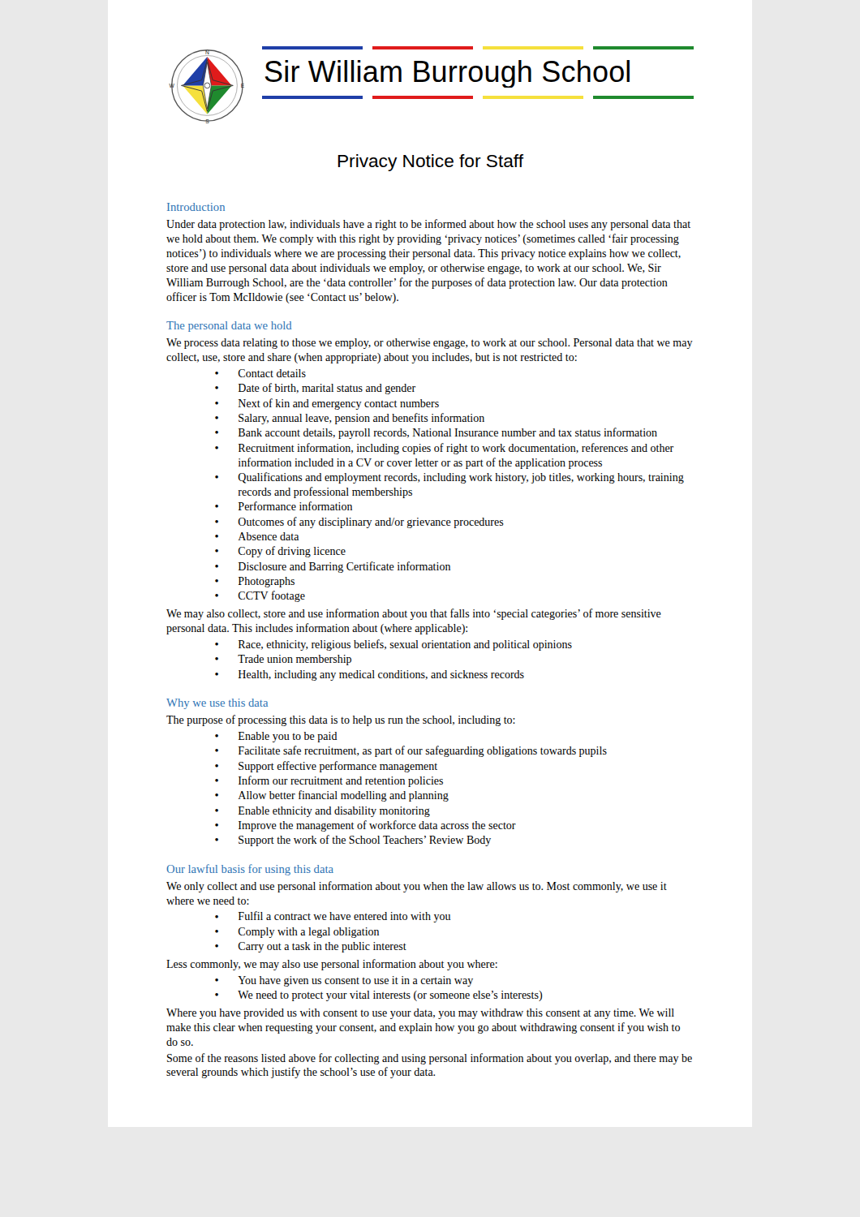N S E W
Sir William Burrough School
Privacy Notice for Staff
Introduction
Under data protection law, individuals have a right to be informed about how the school uses any personal data that we hold about them. We comply with this right by providing ‘privacy notices’ (sometimes called ‘fair processing notices’) to individuals where we are processing their personal data. This privacy notice explains how we collect, store and use personal data about individuals we employ, or otherwise engage, to work at our school. We, Sir William Burrough School, are the ‘data controller’ for the purposes of data protection law. Our data protection officer is Tom McIldowie (see ‘Contact us’ below).
The personal data we hold
We process data relating to those we employ, or otherwise engage, to work at our school. Personal data that we may collect, use, store and share (when appropriate) about you includes, but is not restricted to:
Contact details
Date of birth, marital status and gender
Next of kin and emergency contact numbers
Salary, annual leave, pension and benefits information
Bank account details, payroll records, National Insurance number and tax status information
Recruitment information, including copies of right to work documentation, references and other information included in a CV or cover letter or as part of the application process
Qualifications and employment records, including work history, job titles, working hours, training records and professional memberships
Performance information
Outcomes of any disciplinary and/or grievance procedures
Absence data
Copy of driving licence
Disclosure and Barring Certificate information
Photographs
CCTV footage
We may also collect, store and use information about you that falls into ‘special categories’ of more sensitive personal data. This includes information about (where applicable):
Race, ethnicity, religious beliefs, sexual orientation and political opinions
Trade union membership
Health, including any medical conditions, and sickness records
Why we use this data
The purpose of processing this data is to help us run the school, including to:
Enable you to be paid
Facilitate safe recruitment, as part of our safeguarding obligations towards pupils
Support effective performance management
Inform our recruitment and retention policies
Allow better financial modelling and planning
Enable ethnicity and disability monitoring
Improve the management of workforce data across the sector
Support the work of the School Teachers’ Review Body
Our lawful basis for using this data
We only collect and use personal information about you when the law allows us to. Most commonly, we use it where we need to:
Fulfil a contract we have entered into with you
Comply with a legal obligation
Carry out a task in the public interest
Less commonly, we may also use personal information about you where:
You have given us consent to use it in a certain way
We need to protect your vital interests (or someone else’s interests)
Where you have provided us with consent to use your data, you may withdraw this consent at any time. We will make this clear when requesting your consent, and explain how you go about withdrawing consent if you wish to do so.
Some of the reasons listed above for collecting and using personal information about you overlap, and there may be several grounds which justify the school’s use of your data.